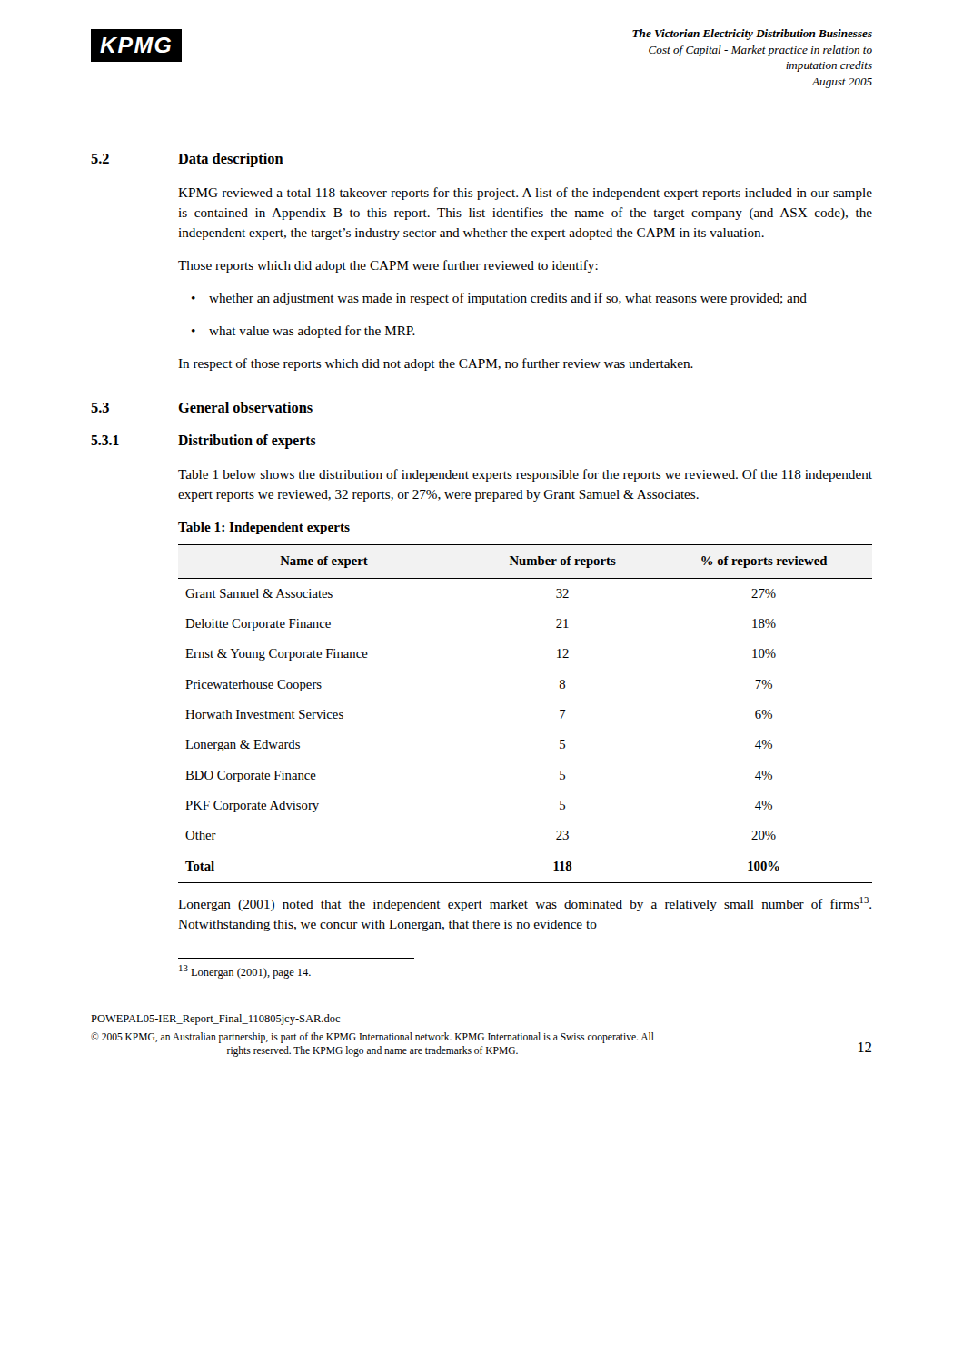KPMG
The Victorian Electricity Distribution Businesses
Cost of Capital - Market practice in relation to
imputation credits
August 2005
5.2
Data description
KPMG reviewed a total 118 takeover reports for this project. A list of the independent expert reports included in our sample is contained in Appendix B to this report. This list identifies the name of the target company (and ASX code), the independent expert, the target’s industry sector and whether the expert adopted the CAPM in its valuation.
Those reports which did adopt the CAPM were further reviewed to identify:
whether an adjustment was made in respect of imputation credits and if so, what reasons were provided; and
what value was adopted for the MRP.
In respect of those reports which did not adopt the CAPM, no further review was undertaken.
5.3
General observations
5.3.1
Distribution of experts
Table 1 below shows the distribution of independent experts responsible for the reports we reviewed. Of the 118 independent expert reports we reviewed, 32 reports, or 27%, were prepared by Grant Samuel & Associates.
Table 1: Independent experts
| Name of expert | Number of reports | % of reports reviewed |
| --- | --- | --- |
| Grant Samuel & Associates | 32 | 27% |
| Deloitte Corporate Finance | 21 | 18% |
| Ernst & Young Corporate Finance | 12 | 10% |
| Pricewaterhouse Coopers | 8 | 7% |
| Horwath Investment Services | 7 | 6% |
| Lonergan & Edwards | 5 | 4% |
| BDO Corporate Finance | 5 | 4% |
| PKF Corporate Advisory | 5 | 4% |
| Other | 23 | 20% |
| Total | 118 | 100% |
Lonergan (2001) noted that the independent expert market was dominated by a relatively small number of firms13. Notwithstanding this, we concur with Lonergan, that there is no evidence to
13 Lonergan (2001), page 14.
POWEPAL05-IER_Report_Final_110805jcy-SAR.doc
© 2005 KPMG, an Australian partnership, is part of the KPMG International network. KPMG International is a Swiss cooperative. All rights reserved. The KPMG logo and name are trademarks of KPMG.
12